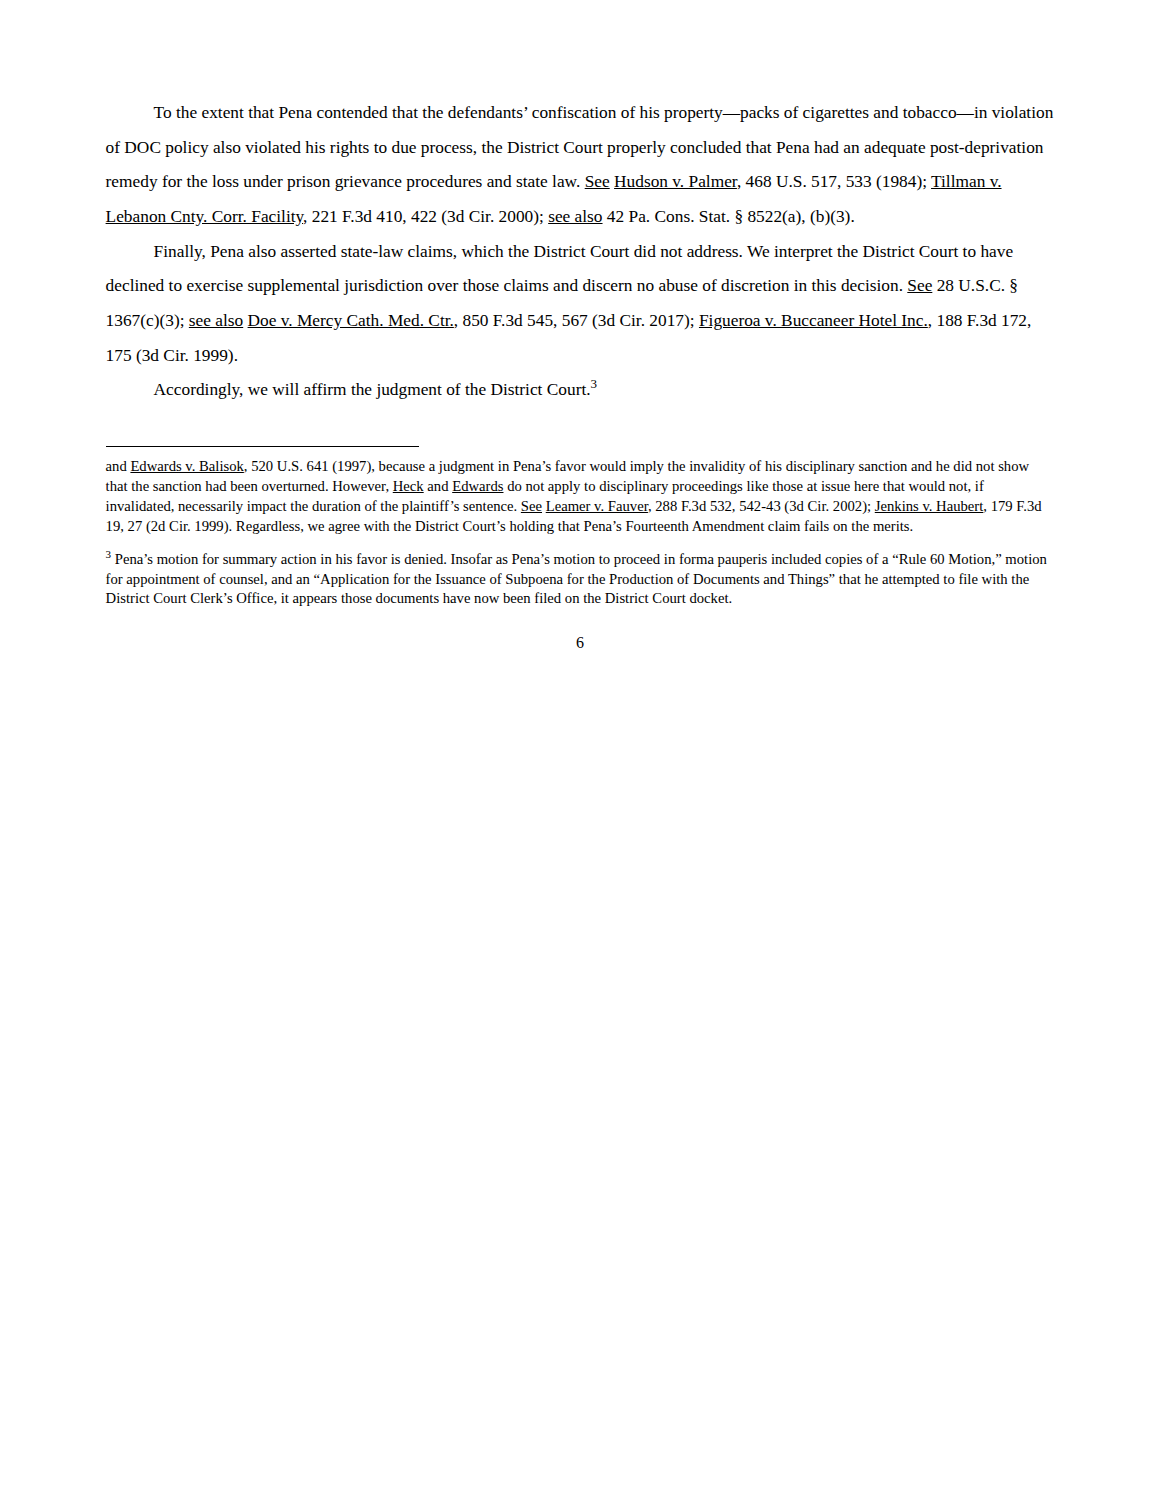To the extent that Pena contended that the defendants’ confiscation of his property—packs of cigarettes and tobacco—in violation of DOC policy also violated his rights to due process, the District Court properly concluded that Pena had an adequate post-deprivation remedy for the loss under prison grievance procedures and state law. See Hudson v. Palmer, 468 U.S. 517, 533 (1984); Tillman v. Lebanon Cnty. Corr. Facility, 221 F.3d 410, 422 (3d Cir. 2000); see also 42 Pa. Cons. Stat. § 8522(a), (b)(3).
Finally, Pena also asserted state-law claims, which the District Court did not address. We interpret the District Court to have declined to exercise supplemental jurisdiction over those claims and discern no abuse of discretion in this decision. See 28 U.S.C. § 1367(c)(3); see also Doe v. Mercy Cath. Med. Ctr., 850 F.3d 545, 567 (3d Cir. 2017); Figueroa v. Buccaneer Hotel Inc., 188 F.3d 172, 175 (3d Cir. 1999).
Accordingly, we will affirm the judgment of the District Court.3
and Edwards v. Balisok, 520 U.S. 641 (1997), because a judgment in Pena’s favor would imply the invalidity of his disciplinary sanction and he did not show that the sanction had been overturned. However, Heck and Edwards do not apply to disciplinary proceedings like those at issue here that would not, if invalidated, necessarily impact the duration of the plaintiff’s sentence. See Leamer v. Fauver, 288 F.3d 532, 542-43 (3d Cir. 2002); Jenkins v. Haubert, 179 F.3d 19, 27 (2d Cir. 1999). Regardless, we agree with the District Court’s holding that Pena’s Fourteenth Amendment claim fails on the merits.
3 Pena’s motion for summary action in his favor is denied. Insofar as Pena’s motion to proceed in forma pauperis included copies of a “Rule 60 Motion,” motion for appointment of counsel, and an “Application for the Issuance of Subpoena for the Production of Documents and Things” that he attempted to file with the District Court Clerk’s Office, it appears those documents have now been filed on the District Court docket.
6